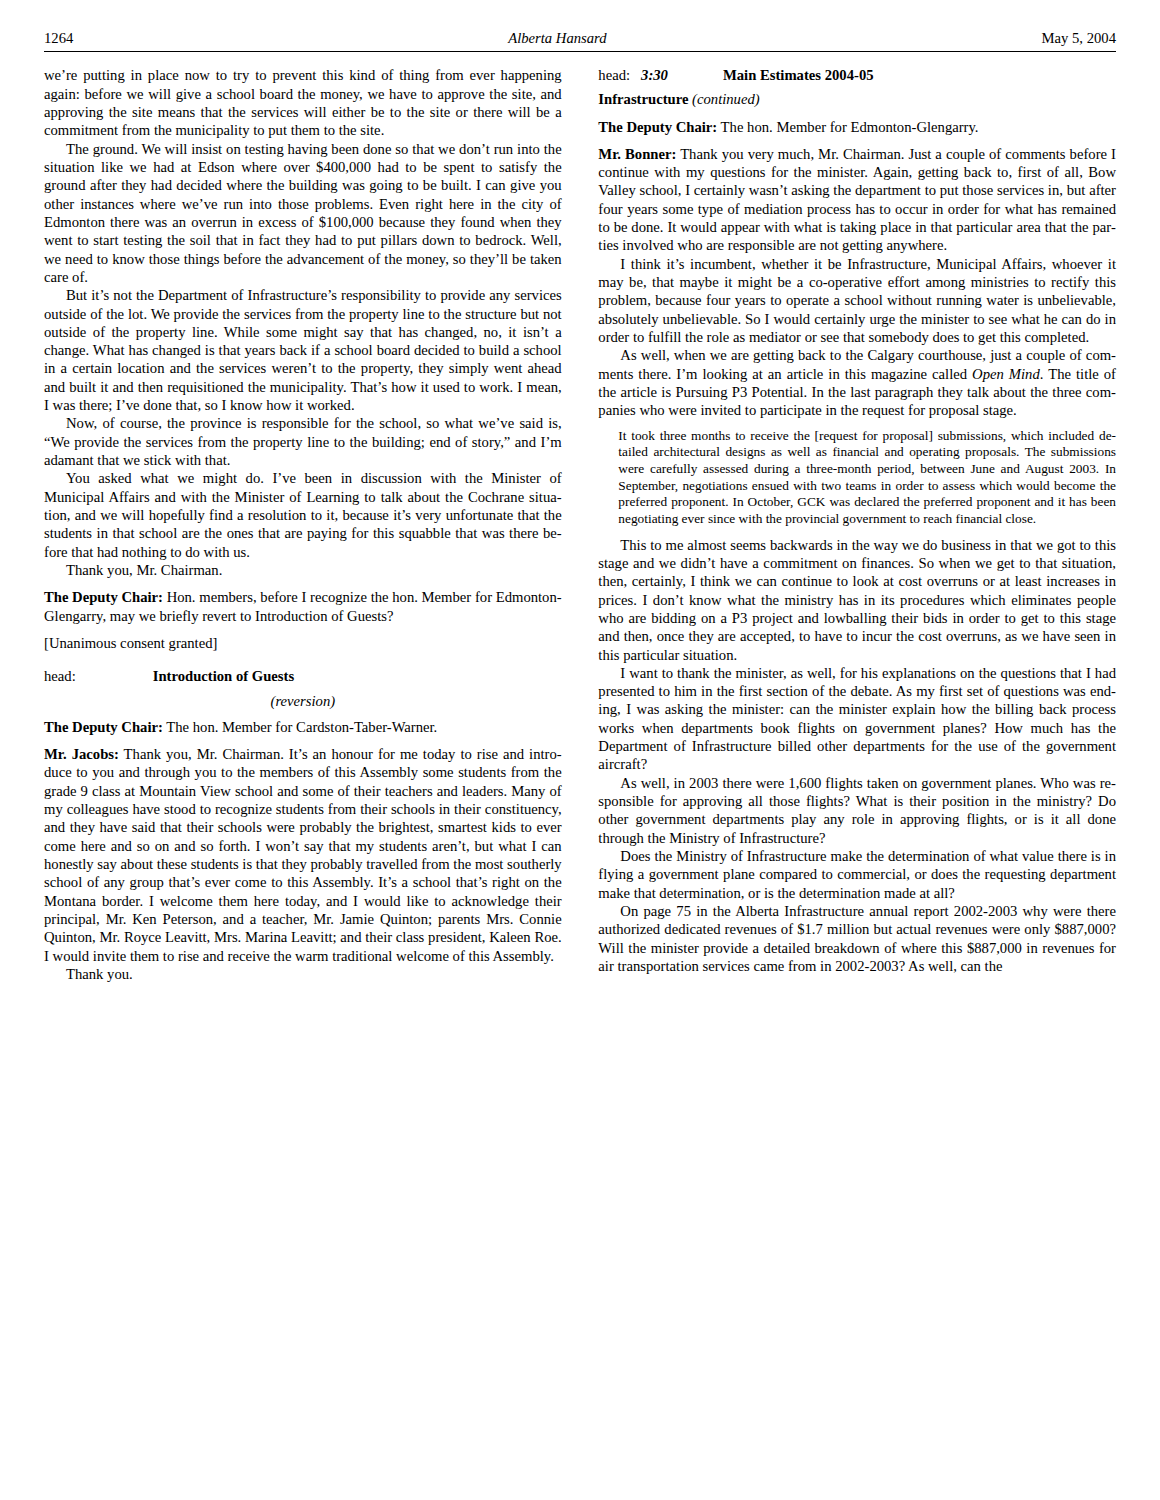1264
Alberta Hansard
May 5, 2004
we’re putting in place now to try to prevent this kind of thing from ever happening again: before we will give a school board the money, we have to approve the site, and approving the site means that the services will either be to the site or there will be a commitment from the municipality to put them to the site.
The ground. We will insist on testing having been done so that we don’t run into the situation like we had at Edson where over $400,000 had to be spent to satisfy the ground after they had decided where the building was going to be built. I can give you other instances where we’ve run into those problems. Even right here in the city of Edmonton there was an overrun in excess of $100,000 because they found when they went to start testing the soil that in fact they had to put pillars down to bedrock. Well, we need to know those things before the advancement of the money, so they’ll be taken care of.
But it’s not the Department of Infrastructure’s responsibility to provide any services outside of the lot. We provide the services from the property line to the structure but not outside of the property line. While some might say that has changed, no, it isn’t a change. What has changed is that years back if a school board decided to build a school in a certain location and the services weren’t to the property, they simply went ahead and built it and then requisitioned the municipality. That’s how it used to work. I mean, I was there; I’ve done that, so I know how it worked.
Now, of course, the province is responsible for the school, so what we’ve said is, “We provide the services from the property line to the building; end of story,” and I’m adamant that we stick with that.
You asked what we might do. I’ve been in discussion with the Minister of Municipal Affairs and with the Minister of Learning to talk about the Cochrane situation, and we will hopefully find a resolution to it, because it’s very unfortunate that the students in that school are the ones that are paying for this squabble that was there before that had nothing to do with us.
Thank you, Mr. Chairman.
The Deputy Chair: Hon. members, before I recognize the hon. Member for Edmonton-Glengarry, may we briefly revert to Introduction of Guests?
[Unanimous consent granted]
head: Introduction of Guests
(reversion)
The Deputy Chair: The hon. Member for Cardston-Taber-Warner.
Mr. Jacobs: Thank you, Mr. Chairman. It’s an honour for me today to rise and introduce to you and through you to the members of this Assembly some students from the grade 9 class at Mountain View school and some of their teachers and leaders. Many of my colleagues have stood to recognize students from their schools in their constituency, and they have said that their schools were probably the brightest, smartest kids to ever come here and so on and so forth. I won’t say that my students aren’t, but what I can honestly say about these students is that they probably travelled from the most southerly school of any group that’s ever come to this Assembly. It’s a school that’s right on the Montana border. I welcome them here today, and I would like to acknowledge their principal, Mr. Ken Peterson, and a teacher, Mr. Jamie Quinton; parents Mrs. Connie Quinton, Mr. Royce Leavitt, Mrs. Marina Leavitt; and their class president, Kaleen Roe. I would invite them to rise and receive the warm traditional welcome of this Assembly.
Thank you.
head: 3:30 Main Estimates 2004-05
Infrastructure (continued)
The Deputy Chair: The hon. Member for Edmonton-Glengarry.
Mr. Bonner: Thank you very much, Mr. Chairman. Just a couple of comments before I continue with my questions for the minister. Again, getting back to, first of all, Bow Valley school, I certainly wasn’t asking the department to put those services in, but after four years some type of mediation process has to occur in order for what has remained to be done. It would appear with what is taking place in that particular area that the parties involved who are responsible are not getting anywhere.
I think it’s incumbent, whether it be Infrastructure, Municipal Affairs, whoever it may be, that maybe it might be a co-operative effort among ministries to rectify this problem, because four years to operate a school without running water is unbelievable, absolutely unbelievable. So I would certainly urge the minister to see what he can do in order to fulfill the role as mediator or see that somebody does to get this completed.
As well, when we are getting back to the Calgary courthouse, just a couple of comments there. I’m looking at an article in this magazine called Open Mind. The title of the article is Pursuing P3 Potential. In the last paragraph they talk about the three companies who were invited to participate in the request for proposal stage.
It took three months to receive the [request for proposal] submissions, which included detailed architectural designs as well as financial and operating proposals. The submissions were carefully assessed during a three-month period, between June and August 2003. In September, negotiations ensued with two teams in order to assess which would become the preferred proponent. In October, GCK was declared the preferred proponent and it has been negotiating ever since with the provincial government to reach financial close.
This to me almost seems backwards in the way we do business in that we got to this stage and we didn’t have a commitment on finances. So when we get to that situation, then, certainly, I think we can continue to look at cost overruns or at least increases in prices. I don’t know what the ministry has in its procedures which eliminates people who are bidding on a P3 project and lowballing their bids in order to get to this stage and then, once they are accepted, to have to incur the cost overruns, as we have seen in this particular situation.
I want to thank the minister, as well, for his explanations on the questions that I had presented to him in the first section of the debate. As my first set of questions was ending, I was asking the minister: can the minister explain how the billing back process works when departments book flights on government planes? How much has the Department of Infrastructure billed other departments for the use of the government aircraft?
As well, in 2003 there were 1,600 flights taken on government planes. Who was responsible for approving all those flights? What is their position in the ministry? Do other government departments play any role in approving flights, or is it all done through the Ministry of Infrastructure?
Does the Ministry of Infrastructure make the determination of what value there is in flying a government plane compared to commercial, or does the requesting department make that determination, or is the determination made at all?
On page 75 in the Alberta Infrastructure annual report 2002-2003 why were there authorized dedicated revenues of $1.7 million but actual revenues were only $887,000? Will the minister provide a detailed breakdown of where this $887,000 in revenues for air transportation services came from in 2002-2003? As well, can the